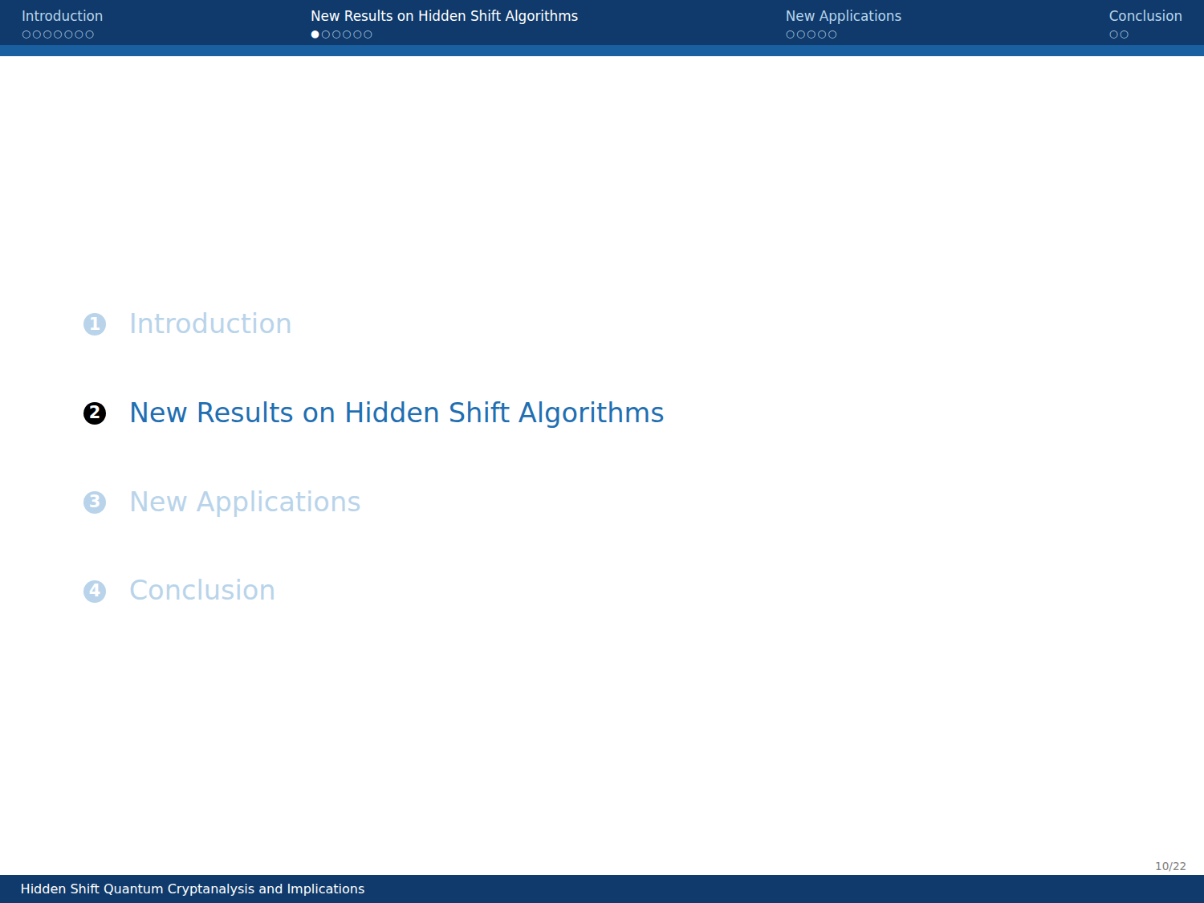Introduction ○○○○○○○
New Results on Hidden Shift Algorithms ●○○○○○
New Applications ○○○○○
Conclusion ○○
1 Introduction
2 New Results on Hidden Shift Algorithms
3 New Applications
4 Conclusion
10/22
Hidden Shift Quantum Cryptanalysis and Implications